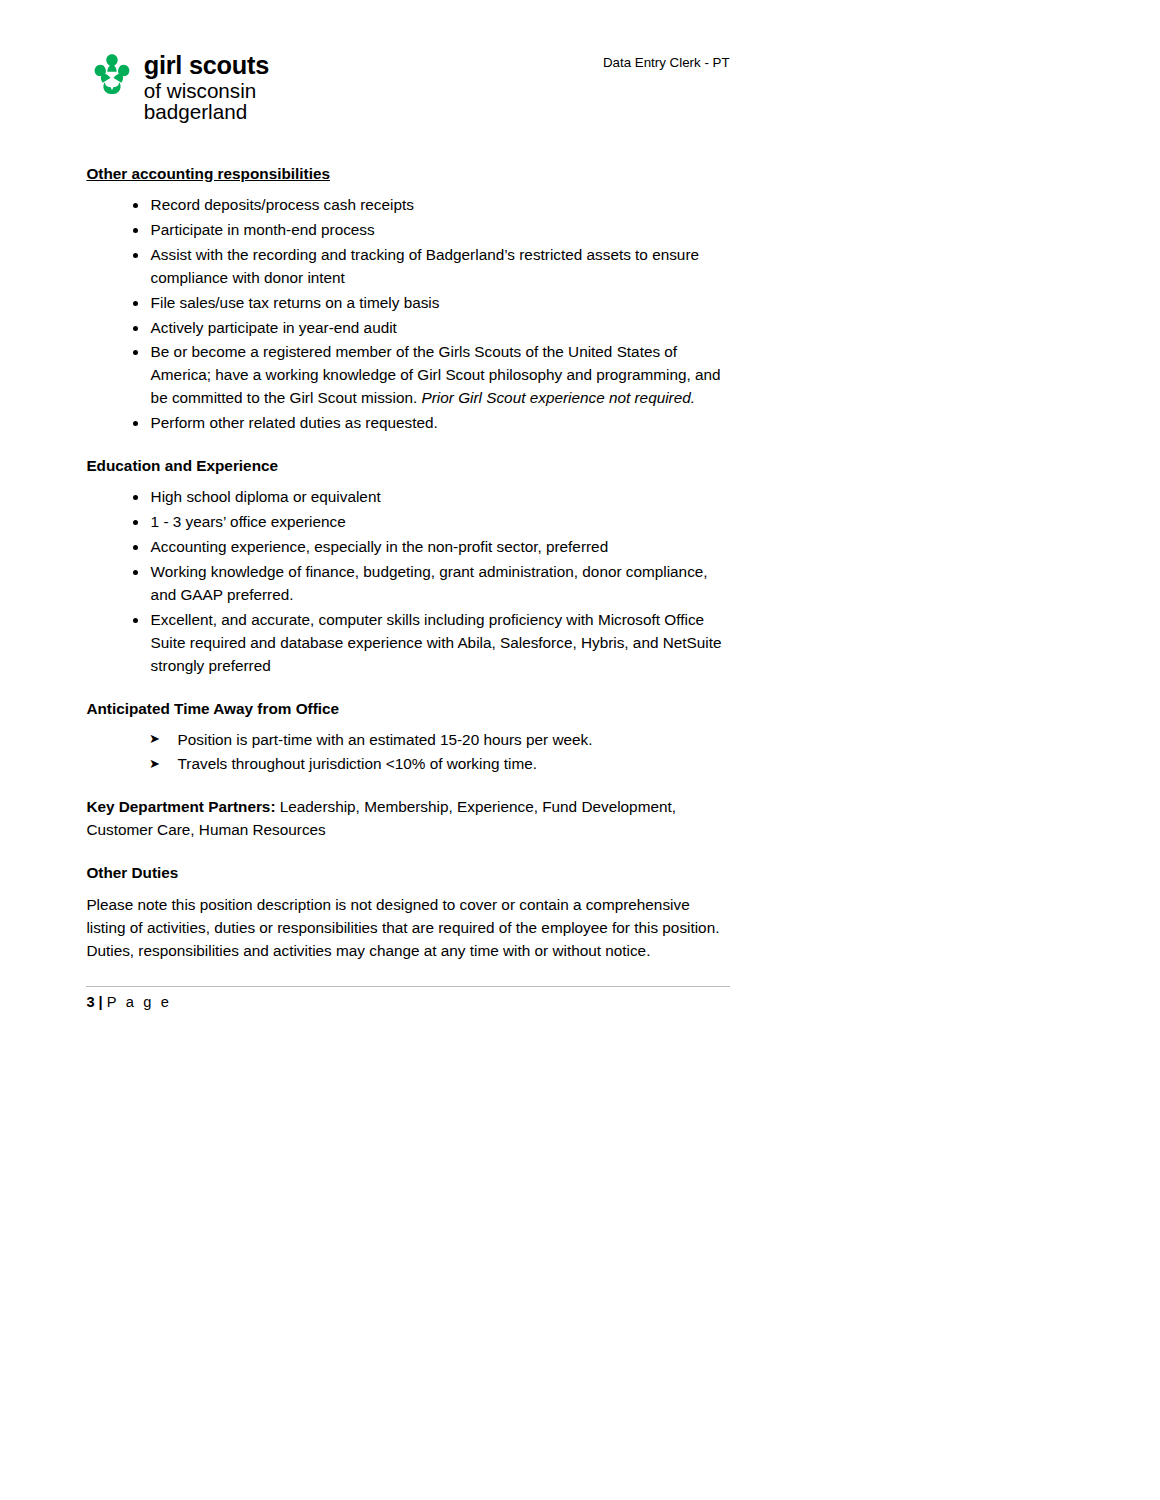girl scouts of wisconsin badgerland
Data Entry Clerk - PT
Other accounting responsibilities
Record deposits/process cash receipts
Participate in month-end process
Assist with the recording and tracking of Badgerland’s restricted assets to ensure compliance with donor intent
File sales/use tax returns on a timely basis
Actively participate in year-end audit
Be or become a registered member of the Girls Scouts of the United States of America; have a working knowledge of Girl Scout philosophy and programming, and be committed to the Girl Scout mission. Prior Girl Scout experience not required.
Perform other related duties as requested.
Education and Experience
High school diploma or equivalent
1 - 3 years’ office experience
Accounting experience, especially in the non-profit sector, preferred
Working knowledge of finance, budgeting, grant administration, donor compliance, and GAAP preferred.
Excellent, and accurate, computer skills including proficiency with Microsoft Office Suite required and database experience with Abila, Salesforce, Hybris, and NetSuite strongly preferred
Anticipated Time Away from Office
Position is part-time with an estimated 15-20 hours per week.
Travels throughout jurisdiction <10% of working time.
Key Department Partners: Leadership, Membership, Experience, Fund Development, Customer Care, Human Resources
Other Duties
Please note this position description is not designed to cover or contain a comprehensive listing of activities, duties or responsibilities that are required of the employee for this position. Duties, responsibilities and activities may change at any time with or without notice.
3 | P a g e